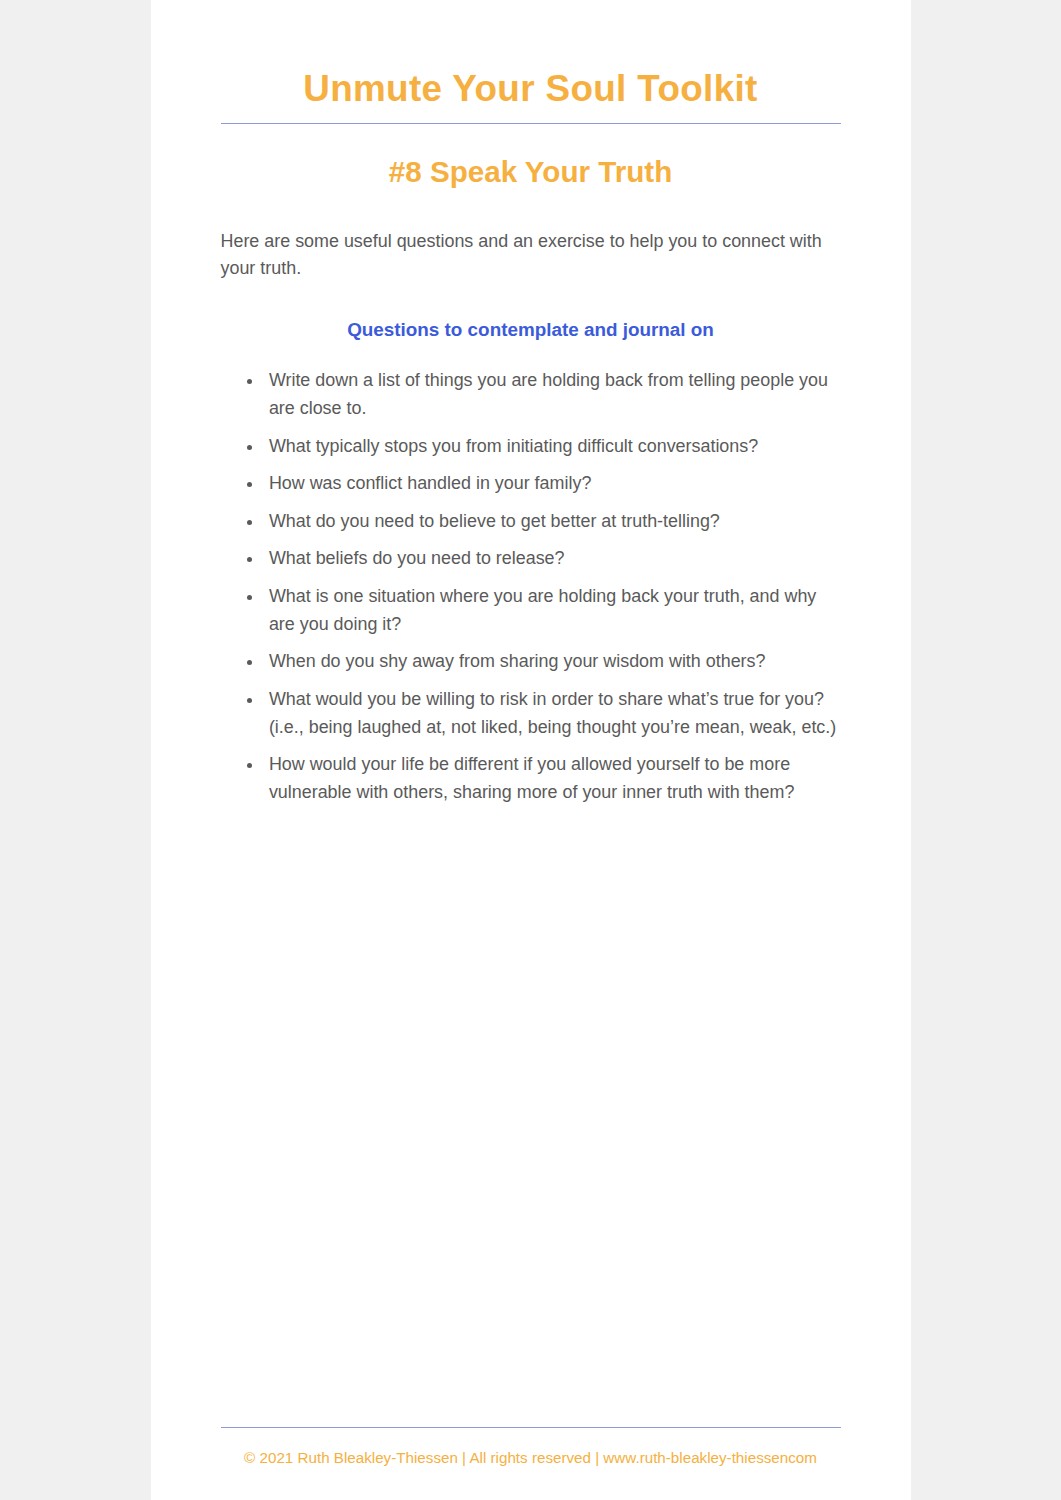Unmute Your Soul Toolkit
#8 Speak Your Truth
Here are some useful questions and an exercise to help you to connect with your truth.
Questions to contemplate and journal on
Write down a list of things you are holding back from telling people you are close to.
What typically stops you from initiating difficult conversations?
How was conflict handled in your family?
What do you need to believe to get better at truth-telling?
What beliefs do you need to release?
What is one situation where you are holding back your truth, and why are you doing it?
When do you shy away from sharing your wisdom with others?
What would you be willing to risk in order to share what’s true for you? (i.e., being laughed at, not liked, being thought you’re mean, weak, etc.)
How would your life be different if you allowed yourself to be more vulnerable with others, sharing more of your inner truth with them?
© 2021 Ruth Bleakley-Thiessen | All rights reserved | www.ruth-bleakley-thiessencom